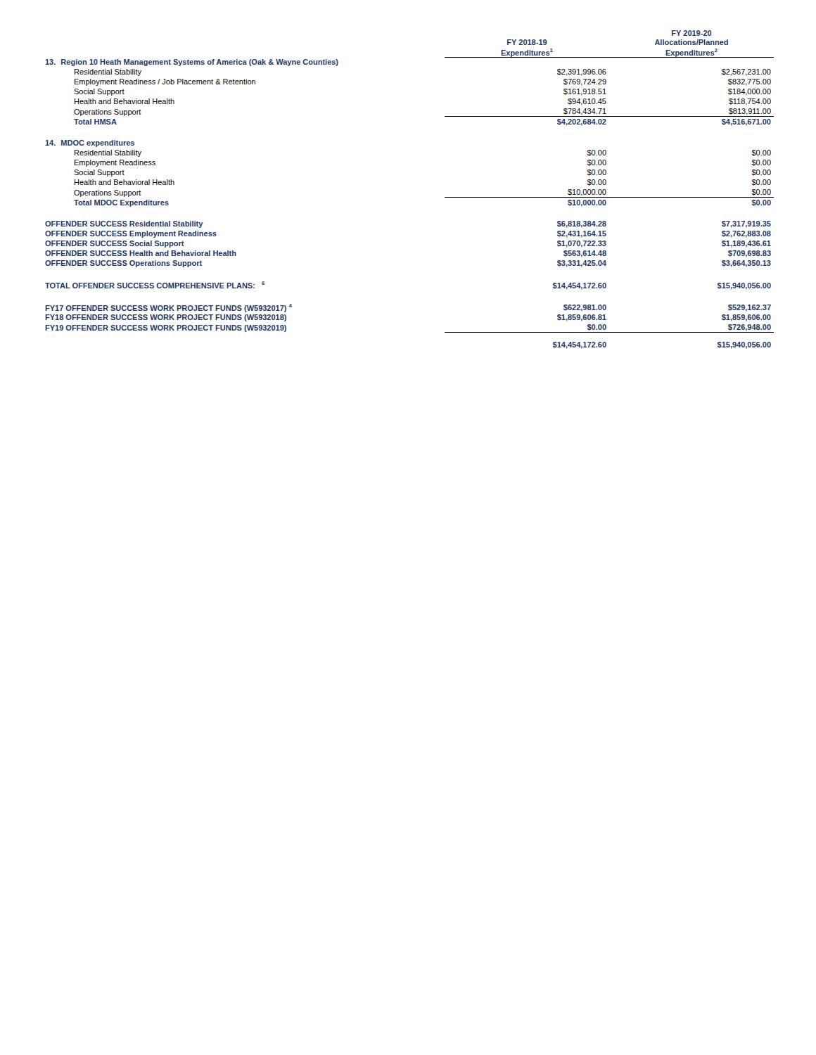| | | FY 2019-20 |
| | FY 2018-19 | Allocations/Planned |
| | Expenditures 1 | Expenditures 2 |
| 13. Region 10 Heath Management Systems of America (Oak & Wayne Counties) | | |
| Residential Stability | $2,391,996.06 | $2,567,231.00 |
| Employment Readiness / Job Placement & Retention | $769,724.29 | $832,775.00 |
| Social Support | $161,918.51 | $184,000.00 |
| Health and Behavioral Health | $94,610.45 | $118,754.00 |
| Operations Support | $784,434.71 | $813,911.00 |
| Total HMSA | $4,202,684.02 | $4,516,671.00 |
| 14. MDOC expenditures | | |
| Residential Stability | $0.00 | $0.00 |
| Employment Readiness | $0.00 | $0.00 |
| Social Support | $0.00 | $0.00 |
| Health and Behavioral Health | $0.00 | $0.00 |
| Operations Support | $10,000.00 | $0.00 |
| Total MDOC Expenditures | $10,000.00 | $0.00 |
| OFFENDER SUCCESS Residential Stability | $6,818,384.28 | $7,317,919.35 |
| OFFENDER SUCCESS Employment Readiness | $2,431,164.15 | $2,762,883.08 |
| OFFENDER SUCCESS Social Support | $1,070,722.33 | $1,189,436.61 |
| OFFENDER SUCCESS Health and Behavioral Health | $563,614.48 | $709,698.83 |
| OFFENDER SUCCESS Operations Support | $3,331,425.04 | $3,664,350.13 |
| TOTAL OFFENDER SUCCESS COMPREHENSIVE PLANS: 6 | $14,454,172.60 | $15,940,056.00 |
| FY17 OFFENDER SUCCESS WORK PROJECT FUNDS (W5932017) 4 | $622,981.00 | $529,162.37 |
| FY18 OFFENDER SUCCESS WORK PROJECT FUNDS (W5932018) | $1,859,606.81 | $1,859,606.00 |
| FY19 OFFENDER SUCCESS WORK PROJECT FUNDS (W5932019) | $0.00 | $726,948.00 |
| | $14,454,172.60 | $15,940,056.00 |